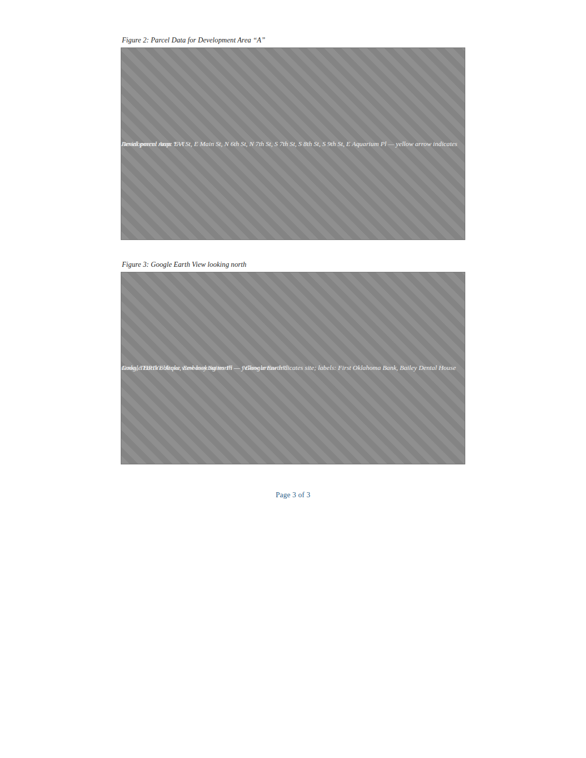Figure 2: Parcel Data for Development Area “A”
Aerial parcel map: E A St, E Main St, N 6th St, N 7th St, S 7th St, S 8th St, S 9th St, E Aquarium Pl — yellow arrow indicates Development Area “A”
Figure 3: Google Earth View looking north
Google Earth oblique view looking north — yellow arrow indicates site; labels: First Oklahoma Bank, Bailey Dental House Jenks, THRIVE Jenks, Embassy Suites Pl — “Google Earth”
Page 3 of 3